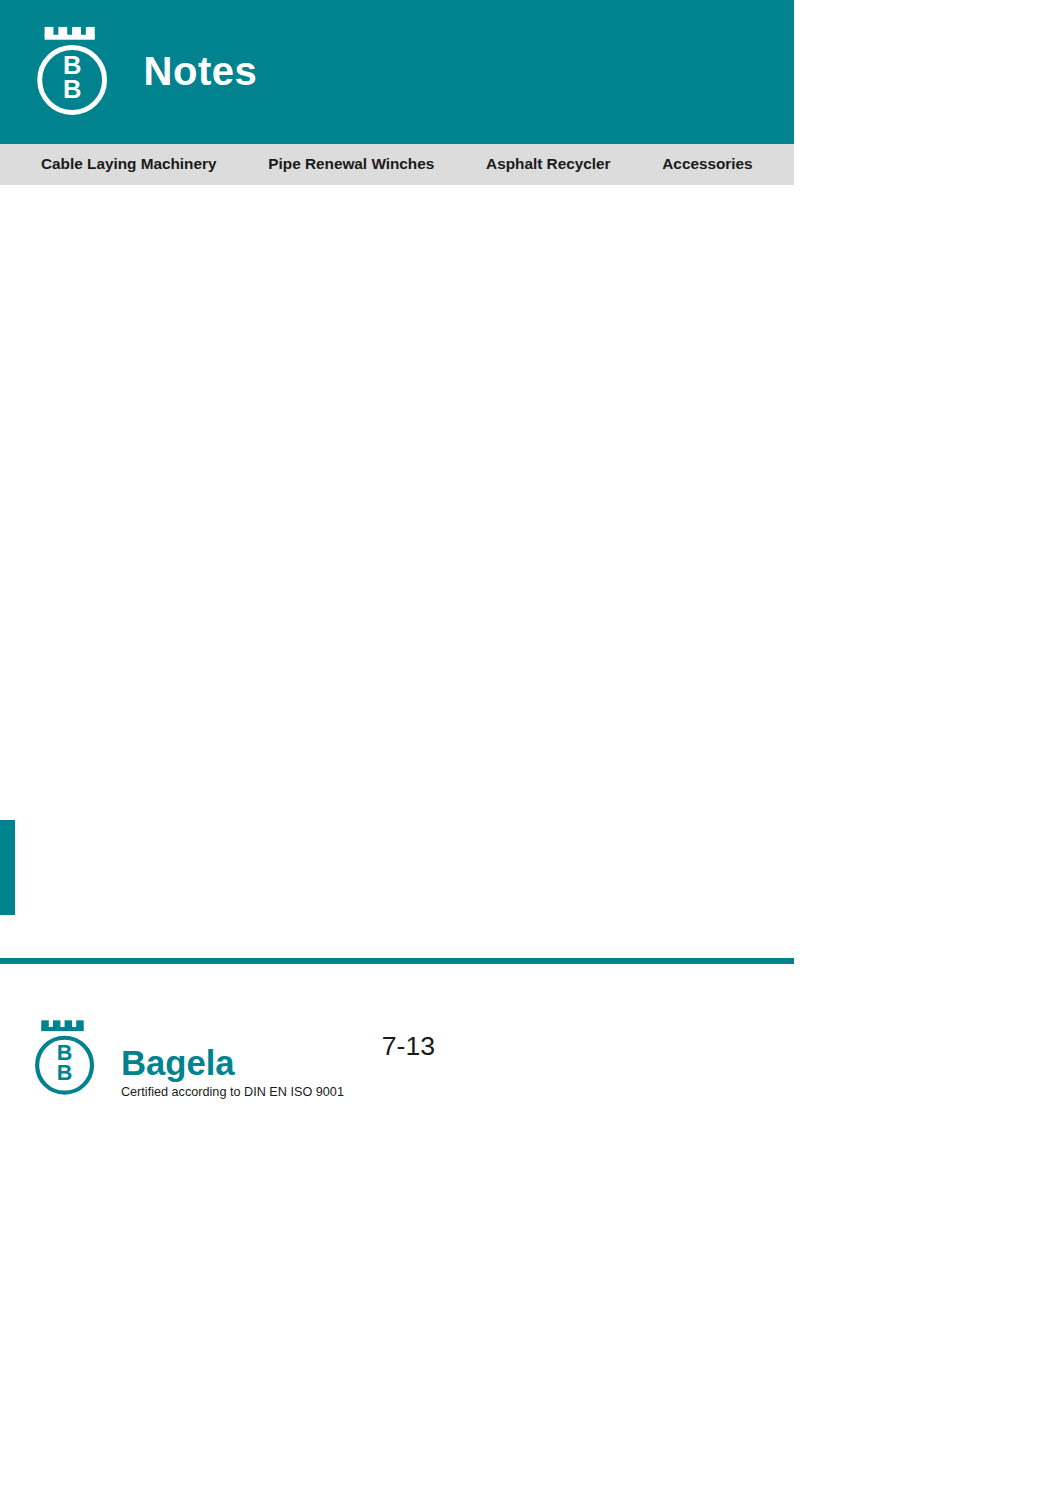B B
Notes
Cable Laying Machinery Pipe Renewal Winches Asphalt Recycler Accessories
B B
Bagela Certified according to DIN EN ISO 9001
7-13